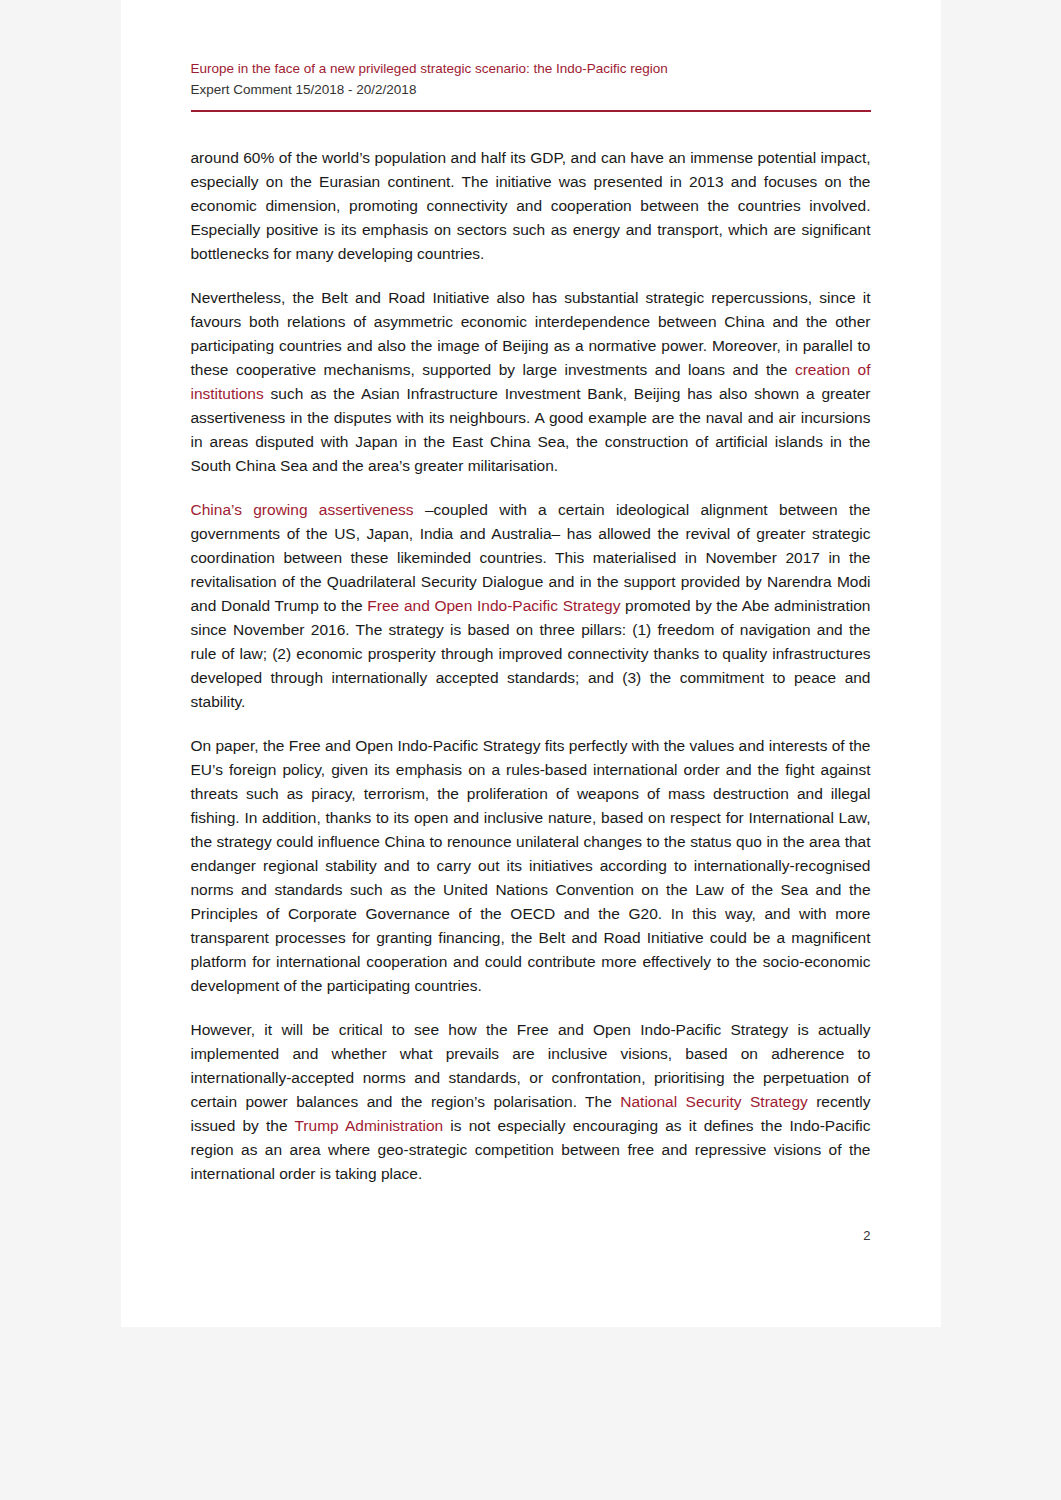Europe in the face of a new privileged strategic scenario: the Indo-Pacific region
Expert Comment 15/2018 - 20/2/2018
around 60% of the world’s population and half its GDP, and can have an immense potential impact, especially on the Eurasian continent. The initiative was presented in 2013 and focuses on the economic dimension, promoting connectivity and cooperation between the countries involved. Especially positive is its emphasis on sectors such as energy and transport, which are significant bottlenecks for many developing countries.
Nevertheless, the Belt and Road Initiative also has substantial strategic repercussions, since it favours both relations of asymmetric economic interdependence between China and the other participating countries and also the image of Beijing as a normative power. Moreover, in parallel to these cooperative mechanisms, supported by large investments and loans and the creation of institutions such as the Asian Infrastructure Investment Bank, Beijing has also shown a greater assertiveness in the disputes with its neighbours. A good example are the naval and air incursions in areas disputed with Japan in the East China Sea, the construction of artificial islands in the South China Sea and the area’s greater militarisation.
China’s growing assertiveness –coupled with a certain ideological alignment between the governments of the US, Japan, India and Australia– has allowed the revival of greater strategic coordination between these likeminded countries. This materialised in November 2017 in the revitalisation of the Quadrilateral Security Dialogue and in the support provided by Narendra Modi and Donald Trump to the Free and Open Indo-Pacific Strategy promoted by the Abe administration since November 2016. The strategy is based on three pillars: (1) freedom of navigation and the rule of law; (2) economic prosperity through improved connectivity thanks to quality infrastructures developed through internationally accepted standards; and (3) the commitment to peace and stability.
On paper, the Free and Open Indo-Pacific Strategy fits perfectly with the values and interests of the EU’s foreign policy, given its emphasis on a rules-based international order and the fight against threats such as piracy, terrorism, the proliferation of weapons of mass destruction and illegal fishing. In addition, thanks to its open and inclusive nature, based on respect for International Law, the strategy could influence China to renounce unilateral changes to the status quo in the area that endanger regional stability and to carry out its initiatives according to internationally-recognised norms and standards such as the United Nations Convention on the Law of the Sea and the Principles of Corporate Governance of the OECD and the G20. In this way, and with more transparent processes for granting financing, the Belt and Road Initiative could be a magnificent platform for international cooperation and could contribute more effectively to the socio-economic development of the participating countries.
However, it will be critical to see how the Free and Open Indo-Pacific Strategy is actually implemented and whether what prevails are inclusive visions, based on adherence to internationally-accepted norms and standards, or confrontation, prioritising the perpetuation of certain power balances and the region’s polarisation. The National Security Strategy recently issued by the Trump Administration is not especially encouraging as it defines the Indo-Pacific region as an area where geo-strategic competition between free and repressive visions of the international order is taking place.
2